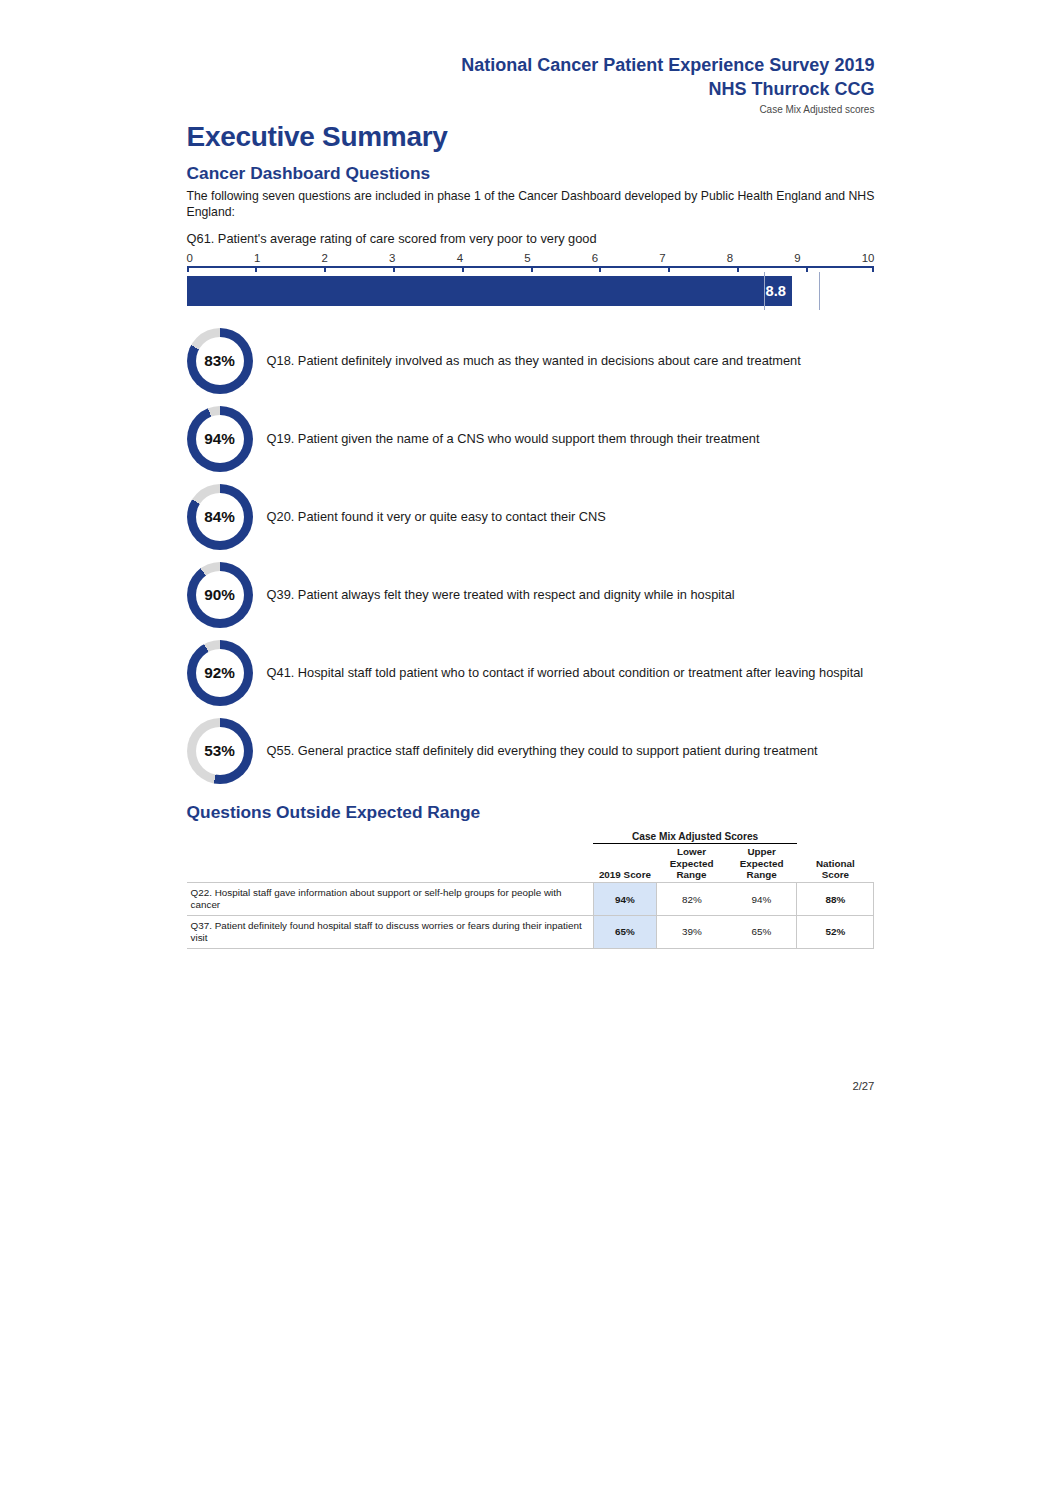National Cancer Patient Experience Survey 2019
NHS Thurrock CCG
Case Mix Adjusted scores
Executive Summary
Cancer Dashboard Questions
The following seven questions are included in phase 1 of the Cancer Dashboard developed by Public Health England and NHS England:
Q61. Patient's average rating of care scored from very poor to very good
012345678910
8.8
83%
Q18. Patient definitely involved as much as they wanted in decisions about care and treatment
94%
Q19. Patient given the name of a CNS who would support them through their treatment
84%
Q20. Patient found it very or quite easy to contact their CNS
90%
Q39. Patient always felt they were treated with respect and dignity while in hospital
92%
Q41. Hospital staff told patient who to contact if worried about condition or treatment after leaving hospital
53%
Q55. General practice staff definitely did everything they could to support patient during treatment
Questions Outside Expected Range
| | Case Mix Adjusted Scores | |
| --- | --- | --- |
| | 2019 Score | Lower Expected Range | Upper Expected Range | National Score |
| Q22. Hospital staff gave information about support or self-help groups for people with cancer | 94% | 82% | 94% | 88% |
| Q37. Patient definitely found hospital staff to discuss worries or fears during their inpatient visit | 65% | 39% | 65% | 52% |
2/27